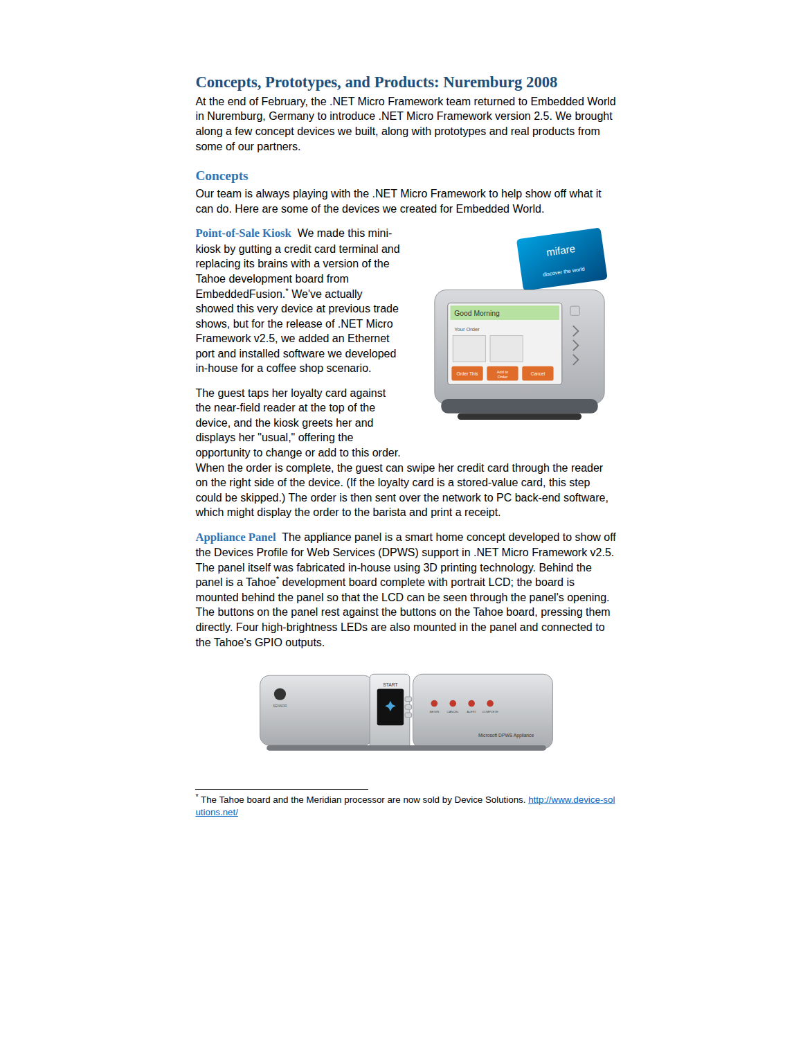Concepts, Prototypes, and Products: Nuremburg 2008
At the end of February, the .NET Micro Framework team returned to Embedded World in Nuremburg, Germany to introduce .NET Micro Framework version 2.5. We brought along a few concept devices we built, along with prototypes and real products from some of our partners.
Concepts
Our team is always playing with the .NET Micro Framework to help show off what it can do. Here are some of the devices we created for Embedded World.
Point-of-Sale Kiosk We made this mini-kiosk by gutting a credit card terminal and replacing its brains with a version of the Tahoe development board from EmbeddedFusion.* We've actually showed this very device at previous trade shows, but for the release of .NET Micro Framework v2.5, we added an Ethernet port and installed software we developed in-house for a coffee shop scenario.
The guest taps her loyalty card against the near-field reader at the top of the device, and the kiosk greets her and displays her "usual," offering the opportunity to change or add to this order. When the order is complete, the guest can swipe her credit card through the reader on the right side of the device. (If the loyalty card is a stored-value card, this step could be skipped.) The order is then sent over the network to PC back-end software, which might display the order to the barista and print a receipt.
Appliance Panel The appliance panel is a smart home concept developed to show off the Devices Profile for Web Services (DPWS) support in .NET Micro Framework v2.5. The panel itself was fabricated in-house using 3D printing technology. Behind the panel is a Tahoe* development board complete with portrait LCD; the board is mounted behind the panel so that the LCD can be seen through the panel's opening. The buttons on the panel rest against the buttons on the Tahoe board, pressing them directly. Four high-brightness LEDs are also mounted in the panel and connected to the Tahoe's GPIO outputs.
* The Tahoe board and the Meridian processor are now sold by Device Solutions. http://www.device-solutions.net/